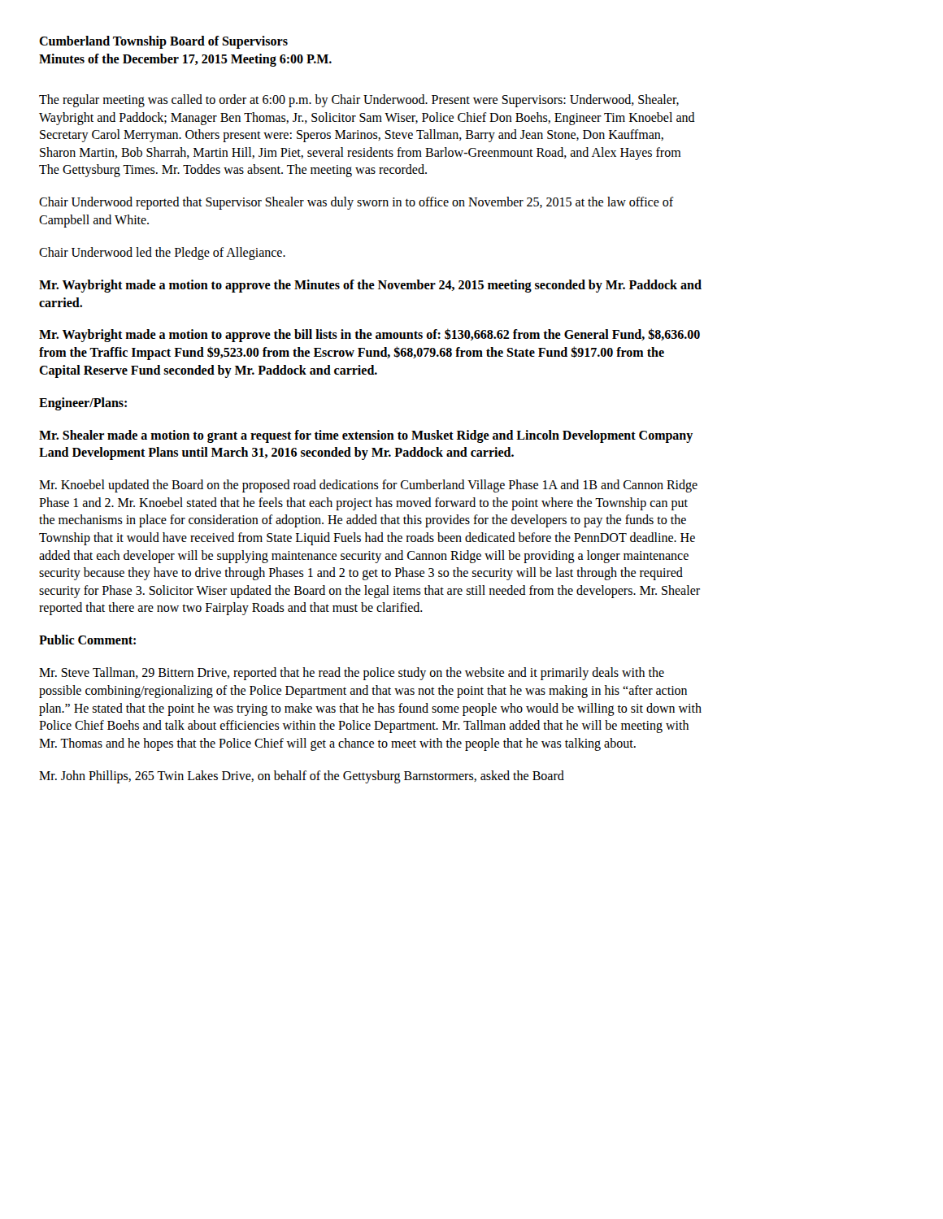Cumberland Township Board of Supervisors
Minutes of the December 17, 2015 Meeting 6:00 P.M.
The regular meeting was called to order at 6:00 p.m. by Chair Underwood. Present were Supervisors: Underwood, Shealer, Waybright and Paddock; Manager Ben Thomas, Jr., Solicitor Sam Wiser, Police Chief Don Boehs, Engineer Tim Knoebel and Secretary Carol Merryman. Others present were: Speros Marinos, Steve Tallman, Barry and Jean Stone, Don Kauffman, Sharon Martin, Bob Sharrah, Martin Hill, Jim Piet, several residents from Barlow-Greenmount Road, and Alex Hayes from The Gettysburg Times. Mr. Toddes was absent. The meeting was recorded.
Chair Underwood reported that Supervisor Shealer was duly sworn in to office on November 25, 2015 at the law office of Campbell and White.
Chair Underwood led the Pledge of Allegiance.
Mr. Waybright made a motion to approve the Minutes of the November 24, 2015 meeting seconded by Mr. Paddock and carried.
Mr. Waybright made a motion to approve the bill lists in the amounts of: $130,668.62 from the General Fund, $8,636.00 from the Traffic Impact Fund $9,523.00 from the Escrow Fund, $68,079.68 from the State Fund $917.00 from the Capital Reserve Fund seconded by Mr. Paddock and carried.
Engineer/Plans:
Mr. Shealer made a motion to grant a request for time extension to Musket Ridge and Lincoln Development Company Land Development Plans until March 31, 2016 seconded by Mr. Paddock and carried.
Mr. Knoebel updated the Board on the proposed road dedications for Cumberland Village Phase 1A and 1B and Cannon Ridge Phase 1 and 2. Mr. Knoebel stated that he feels that each project has moved forward to the point where the Township can put the mechanisms in place for consideration of adoption. He added that this provides for the developers to pay the funds to the Township that it would have received from State Liquid Fuels had the roads been dedicated before the PennDOT deadline. He added that each developer will be supplying maintenance security and Cannon Ridge will be providing a longer maintenance security because they have to drive through Phases 1 and 2 to get to Phase 3 so the security will be last through the required security for Phase 3. Solicitor Wiser updated the Board on the legal items that are still needed from the developers. Mr. Shealer reported that there are now two Fairplay Roads and that must be clarified.
Public Comment:
Mr. Steve Tallman, 29 Bittern Drive, reported that he read the police study on the website and it primarily deals with the possible combining/regionalizing of the Police Department and that was not the point that he was making in his “after action plan.” He stated that the point he was trying to make was that he has found some people who would be willing to sit down with Police Chief Boehs and talk about efficiencies within the Police Department. Mr. Tallman added that he will be meeting with Mr. Thomas and he hopes that the Police Chief will get a chance to meet with the people that he was talking about.
Mr. John Phillips, 265 Twin Lakes Drive, on behalf of the Gettysburg Barnstormers, asked the Board